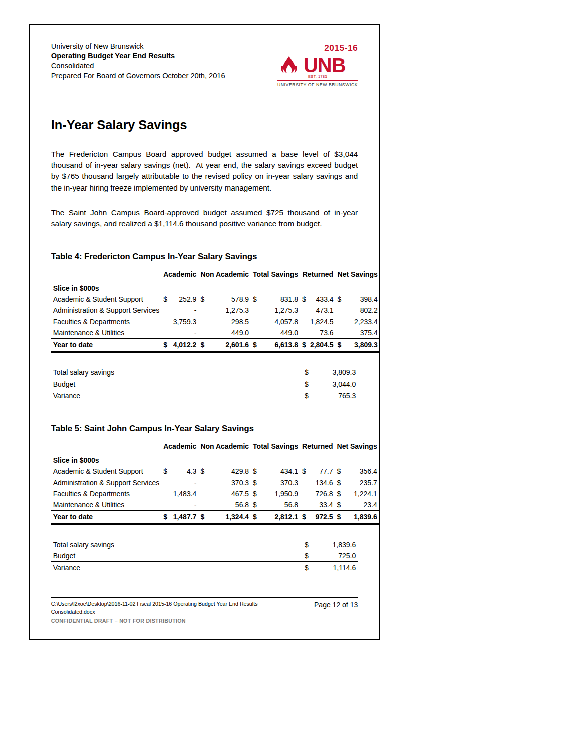University of New Brunswick
Operating Budget Year End Results
Consolidated
Prepared For Board of Governors October 20th, 2016
2015-16
UNB
EST. 1785
UNIVERSITY OF NEW BRUNSWICK
In-Year Salary Savings
The Fredericton Campus Board approved budget assumed a base level of $3,044 thousand of in-year salary savings (net). At year end, the salary savings exceed budget by $765 thousand largely attributable to the revised policy on in-year salary savings and the in-year hiring freeze implemented by university management.
The Saint John Campus Board-approved budget assumed $725 thousand of in-year salary savings, and realized a $1,114.6 thousand positive variance from budget.
Table 4: Fredericton Campus In-Year Salary Savings
| | Academic | Non Academic | Total Savings | Returned | Net Savings |
| --- | --- | --- | --- | --- | --- |
| Slice in $000s | | | | | | | | | | |
| Academic & Student Support | $ | 252.9 | $ | 578.9 | $ | 831.8 | $ | 433.4 | $ | 398.4 |
| Administration & Support Services | | - | | 1,275.3 | | 1,275.3 | | 473.1 | | 802.2 |
| Faculties & Departments | | 3,759.3 | | 298.5 | | 4,057.8 | | 1,824.5 | | 2,233.4 |
| Maintenance & Utilities | | - | | 449.0 | | 449.0 | | 73.6 | | 375.4 |
| Year to date | $ | 4,012.2 | $ | 2,601.6 | $ | 6,613.8 | $ | 2,804.5 | $ | 3,809.3 |
| Total salary savings | $ | 3,809.3 |
| Budget | $ | 3,044.0 |
| Variance | $ | 765.3 |
Table 5: Saint John Campus In-Year Salary Savings
| | Academic | Non Academic | Total Savings | Returned | Net Savings |
| --- | --- | --- | --- | --- | --- |
| Slice in $000s | | | | | | | | | | |
| Academic & Student Support | $ | 4.3 | $ | 429.8 | $ | 434.1 | $ | 77.7 | $ | 356.4 |
| Administration & Support Services | | - | | 370.3 | $ | 370.3 | | 134.6 | $ | 235.7 |
| Faculties & Departments | | 1,483.4 | | 467.5 | $ | 1,950.9 | | 726.8 | $ | 1,224.1 |
| Maintenance & Utilities | | - | | 56.8 | $ | 56.8 | | 33.4 | $ | 23.4 |
| Year to date | $ | 1,487.7 | $ | 1,324.4 | $ | 2,812.1 | $ | 972.5 | $ | 1,839.6 |
| Total salary savings | $ | 1,839.6 |
| Budget | $ | 725.0 |
| Variance | $ | 1,114.6 |
C:\Users\l2xoe\Desktop\2016-11-02 Fiscal 2015-16 Operating Budget Year End Results Consolidated.docx
CONFIDENTIAL DRAFT – NOT FOR DISTRIBUTION
Page 12 of 13